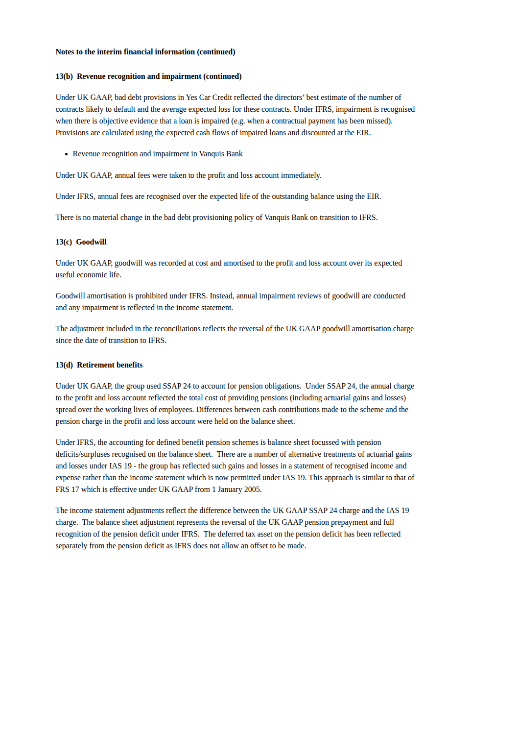Notes to the interim financial information (continued)
13(b) Revenue recognition and impairment (continued)
Under UK GAAP, bad debt provisions in Yes Car Credit reflected the directors’ best estimate of the number of contracts likely to default and the average expected loss for these contracts. Under IFRS, impairment is recognised when there is objective evidence that a loan is impaired (e.g. when a contractual payment has been missed). Provisions are calculated using the expected cash flows of impaired loans and discounted at the EIR.
Revenue recognition and impairment in Vanquis Bank
Under UK GAAP, annual fees were taken to the profit and loss account immediately.
Under IFRS, annual fees are recognised over the expected life of the outstanding balance using the EIR.
There is no material change in the bad debt provisioning policy of Vanquis Bank on transition to IFRS.
13(c) Goodwill
Under UK GAAP, goodwill was recorded at cost and amortised to the profit and loss account over its expected useful economic life.
Goodwill amortisation is prohibited under IFRS. Instead, annual impairment reviews of goodwill are conducted and any impairment is reflected in the income statement.
The adjustment included in the reconciliations reflects the reversal of the UK GAAP goodwill amortisation charge since the date of transition to IFRS.
13(d) Retirement benefits
Under UK GAAP, the group used SSAP 24 to account for pension obligations. Under SSAP 24, the annual charge to the profit and loss account reflected the total cost of providing pensions (including actuarial gains and losses) spread over the working lives of employees. Differences between cash contributions made to the scheme and the pension charge in the profit and loss account were held on the balance sheet.
Under IFRS, the accounting for defined benefit pension schemes is balance sheet focussed with pension deficits/surpluses recognised on the balance sheet. There are a number of alternative treatments of actuarial gains and losses under IAS 19 - the group has reflected such gains and losses in a statement of recognised income and expense rather than the income statement which is now permitted under IAS 19. This approach is similar to that of FRS 17 which is effective under UK GAAP from 1 January 2005.
The income statement adjustments reflect the difference between the UK GAAP SSAP 24 charge and the IAS 19 charge. The balance sheet adjustment represents the reversal of the UK GAAP pension prepayment and full recognition of the pension deficit under IFRS. The deferred tax asset on the pension deficit has been reflected separately from the pension deficit as IFRS does not allow an offset to be made.